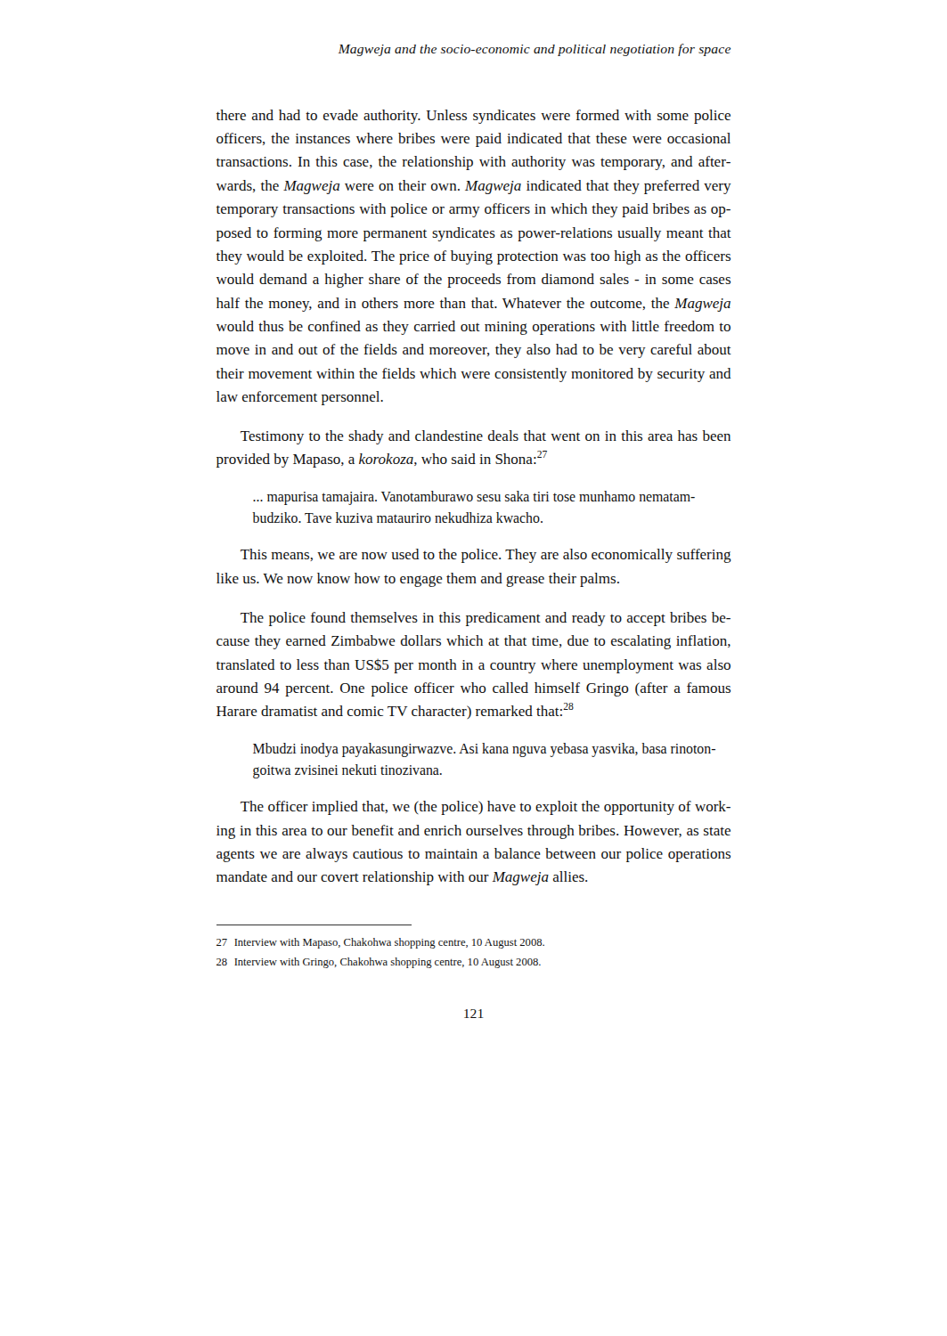Magweja and the socio-economic and political negotiation for space
there and had to evade authority. Unless syndicates were formed with some police officers, the instances where bribes were paid indicated that these were occasional transactions. In this case, the relationship with authority was temporary, and afterwards, the Magweja were on their own. Magweja indicated that they preferred very temporary transactions with police or army officers in which they paid bribes as opposed to forming more permanent syndicates as power-relations usually meant that they would be exploited. The price of buying protection was too high as the officers would demand a higher share of the proceeds from diamond sales - in some cases half the money, and in others more than that. Whatever the outcome, the Magweja would thus be confined as they carried out mining operations with little freedom to move in and out of the fields and moreover, they also had to be very careful about their movement within the fields which were consistently monitored by security and law enforcement personnel.
Testimony to the shady and clandestine deals that went on in this area has been provided by Mapaso, a korokoza, who said in Shona:27
... mapurisa tamajaira. Vanotamburawo sesu saka tiri tose munhamo nematambudziko. Tave kuziva matauriro nekudhiza kwacho.
This means, we are now used to the police. They are also economically suffering like us. We now know how to engage them and grease their palms.
The police found themselves in this predicament and ready to accept bribes because they earned Zimbabwe dollars which at that time, due to escalating inflation, translated to less than US$5 per month in a country where unemployment was also around 94 percent. One police officer who called himself Gringo (after a famous Harare dramatist and comic TV character) remarked that:28
Mbudzi inodya payakasungirwazve. Asi kana nguva yebasa yasvika, basa rinotongoitwa zvisinei nekuti tinozivana.
The officer implied that, we (the police) have to exploit the opportunity of working in this area to our benefit and enrich ourselves through bribes. However, as state agents we are always cautious to maintain a balance between our police operations mandate and our covert relationship with our Magweja allies.
27 Interview with Mapaso, Chakohwa shopping centre, 10 August 2008.
28 Interview with Gringo, Chakohwa shopping centre, 10 August 2008.
121